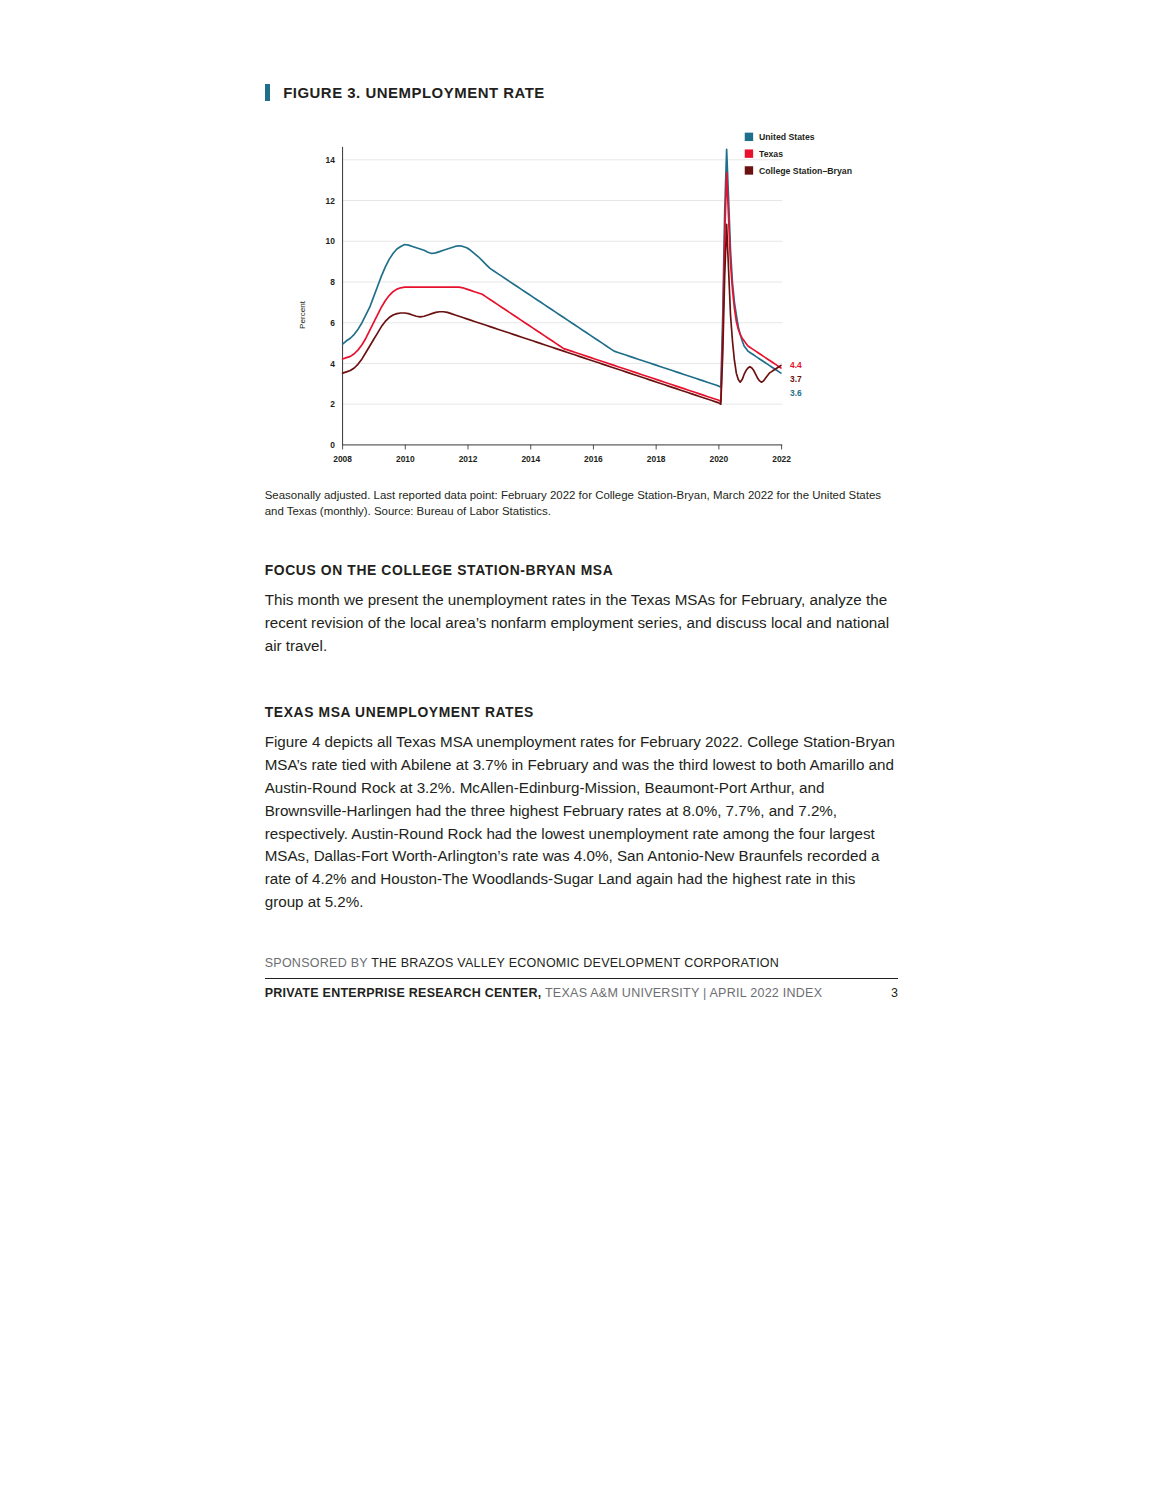Figure 3. Unemployment Rate
United States Texas College Station–Bryan 14 12 10 8 6 4 2 0 Percent 2008 2010 2012 2014 2016 2018 2020 2022 4.4 3.7 3.6
Seasonally adjusted. Last reported data point: February 2022 for College Station-Bryan, March 2022 for the United States and Texas (monthly). Source: Bureau of Labor Statistics.
Focus on the College Station-Bryan MSA
This month we present the unemployment rates in the Texas MSAs for February, analyze the recent revision of the local area’s nonfarm employment series, and discuss local and national air travel.
Texas MSA Unemployment Rates
Figure 4 depicts all Texas MSA unemployment rates for February 2022. College Station-Bryan MSA’s rate tied with Abilene at 3.7% in February and was the third lowest to both Amarillo and Austin-Round Rock at 3.2%. McAllen-Edinburg-Mission, Beaumont-Port Arthur, and Brownsville-Harlingen had the three highest February rates at 8.0%, 7.7%, and 7.2%, respectively. Austin-Round Rock had the lowest unemployment rate among the four largest MSAs, Dallas-Fort Worth-Arlington’s rate was 4.0%, San Antonio-New Braunfels recorded a rate of 4.2% and Houston-The Woodlands-Sugar Land again had the highest rate in this group at 5.2%.
SPONSORED BY THE BRAZOS VALLEY ECONOMIC DEVELOPMENT CORPORATION
PRIVATE ENTERPRISE RESEARCH CENTER, TEXAS A&M UNIVERSITY | APRIL 2022 INDEX
3